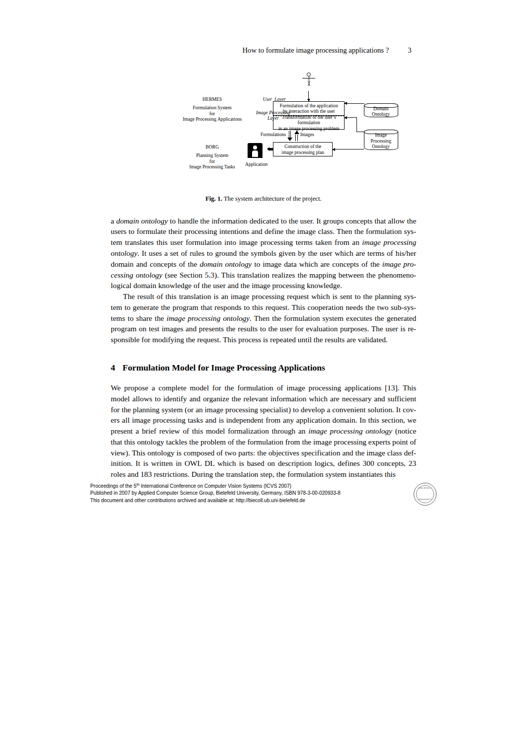How to formulate image processing applications ? 3
HERMES
Formulation System
for
Image Processing Applications
BORG
Planning System
for
Image Processing Tasks
User Layer
Image Processing
Layer
Formulation of the application
by interaction with the user
Transformation of the user’s formulation
in an image processing problem
Domain
Ontology
Image
Processing
Ontology
Construction of the
image processing plan
Formulations
Images
Application
Fig. 1. The system architecture of the project.
a domain ontology to handle the information dedicated to the user. It groups concepts that allow the users to formulate their processing intentions and define the image class. Then the formulation system translates this user formulation into image processing terms taken from an image processing ontology. It uses a set of rules to ground the symbols given by the user which are terms of his/her domain and concepts of the domain ontology to image data which are concepts of the image processing ontology (see Section 5.3). This translation realizes the mapping between the phenomenological domain knowledge of the user and the image processing knowledge.
The result of this translation is an image processing request which is sent to the planning system to generate the program that responds to this request. This cooperation needs the two sub-systems to share the image processing ontology. Then the formulation system executes the generated program on test images and presents the results to the user for evaluation purposes. The user is responsible for modifying the request. This process is repeated until the results are validated.
4 Formulation Model for Image Processing Applications
We propose a complete model for the formulation of image processing applications [13]. This model allows to identify and organize the relevant information which are necessary and sufficient for the planning system (or an image processing specialist) to develop a convenient solution. It covers all image processing tasks and is independent from any application domain. In this section, we present a brief review of this model formalization through an image processing ontology (notice that this ontology tackles the problem of the formulation from the image processing experts point of view). This ontology is composed of two parts: the objectives specification and the image class definition. It is written in OWL DL which is based on description logics, defines 300 concepts, 23 roles and 183 restrictions. During the translation step, the formulation system instantiates this
Proceedings of the 5th International Conference on Computer Vision Systems (ICVS 2007)
Published in 2007 by Applied Computer Science Group, Bielefeld University, Germany, ISBN 978-3-00-020933-8
This document and other contributions archived and available at: http://biecoll.ub.uni-bielefeld.de
BIELEFELD
UNIVERSITY